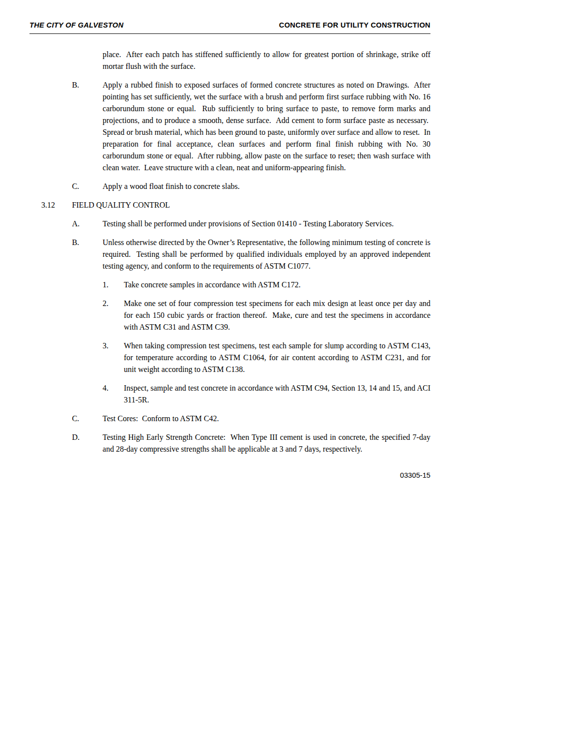THE CITY OF GALVESTON CONCRETE FOR UTILITY CONSTRUCTION
place. After each patch has stiffened sufficiently to allow for greatest portion of shrinkage, strike off mortar flush with the surface.
B. Apply a rubbed finish to exposed surfaces of formed concrete structures as noted on Drawings. After pointing has set sufficiently, wet the surface with a brush and perform first surface rubbing with No. 16 carborundum stone or equal. Rub sufficiently to bring surface to paste, to remove form marks and projections, and to produce a smooth, dense surface. Add cement to form surface paste as necessary. Spread or brush material, which has been ground to paste, uniformly over surface and allow to reset. In preparation for final acceptance, clean surfaces and perform final finish rubbing with No. 30 carborundum stone or equal. After rubbing, allow paste on the surface to reset; then wash surface with clean water. Leave structure with a clean, neat and uniform-appearing finish.
C. Apply a wood float finish to concrete slabs.
3.12 FIELD QUALITY CONTROL
A. Testing shall be performed under provisions of Section 01410 - Testing Laboratory Services.
B. Unless otherwise directed by the Owner’s Representative, the following minimum testing of concrete is required. Testing shall be performed by qualified individuals employed by an approved independent testing agency, and conform to the requirements of ASTM C1077.
1. Take concrete samples in accordance with ASTM C172.
2. Make one set of four compression test specimens for each mix design at least once per day and for each 150 cubic yards or fraction thereof. Make, cure and test the specimens in accordance with ASTM C31 and ASTM C39.
3. When taking compression test specimens, test each sample for slump according to ASTM C143, for temperature according to ASTM C1064, for air content according to ASTM C231, and for unit weight according to ASTM C138.
4. Inspect, sample and test concrete in accordance with ASTM C94, Section 13, 14 and 15, and ACI 311-5R.
C. Test Cores: Conform to ASTM C42.
D. Testing High Early Strength Concrete: When Type III cement is used in concrete, the specified 7-day and 28-day compressive strengths shall be applicable at 3 and 7 days, respectively.
03305-15